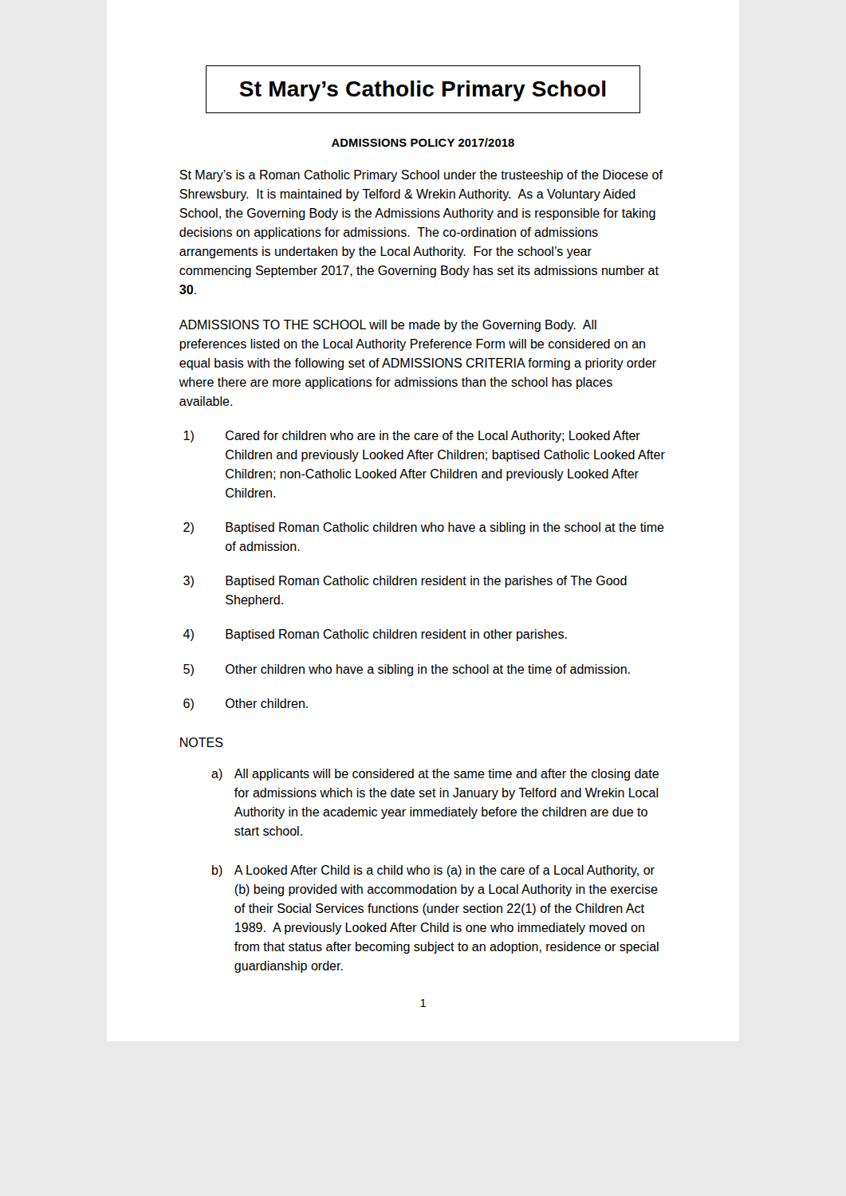St Mary’s Catholic Primary School
ADMISSIONS POLICY 2017/2018
St Mary’s is a Roman Catholic Primary School under the trusteeship of the Diocese of Shrewsbury. It is maintained by Telford & Wrekin Authority. As a Voluntary Aided School, the Governing Body is the Admissions Authority and is responsible for taking decisions on applications for admissions. The co-ordination of admissions arrangements is undertaken by the Local Authority. For the school’s year commencing September 2017, the Governing Body has set its admissions number at 30.
ADMISSIONS TO THE SCHOOL will be made by the Governing Body. All preferences listed on the Local Authority Preference Form will be considered on an equal basis with the following set of ADMISSIONS CRITERIA forming a priority order where there are more applications for admissions than the school has places available.
1)
Cared for children who are in the care of the Local Authority; Looked After Children and previously Looked After Children; baptised Catholic Looked After Children; non-Catholic Looked After Children and previously Looked After Children.
2)
Baptised Roman Catholic children who have a sibling in the school at the time of admission.
3)
Baptised Roman Catholic children resident in the parishes of The Good Shepherd.
4)
Baptised Roman Catholic children resident in other parishes.
5)
Other children who have a sibling in the school at the time of admission.
6)
Other children.
NOTES
a)
All applicants will be considered at the same time and after the closing date for admissions which is the date set in January by Telford and Wrekin Local Authority in the academic year immediately before the children are due to start school.
b)
A Looked After Child is a child who is (a) in the care of a Local Authority, or (b) being provided with accommodation by a Local Authority in the exercise of their Social Services functions (under section 22(1) of the Children Act 1989. A previously Looked After Child is one who immediately moved on from that status after becoming subject to an adoption, residence or special guardianship order.
1